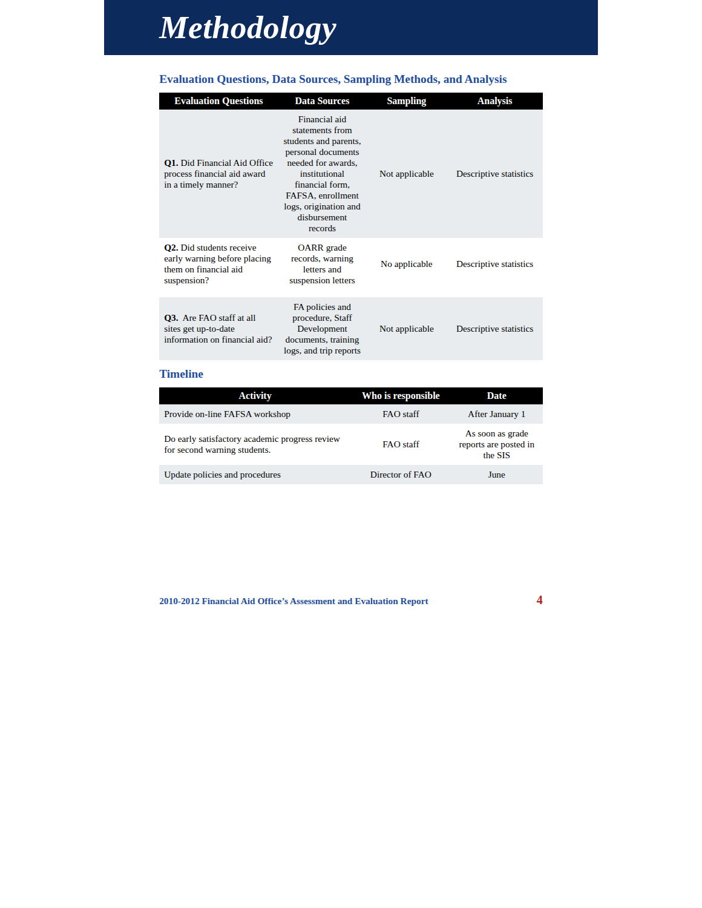Methodology
Evaluation Questions, Data Sources, Sampling Methods, and Analysis
| Evaluation Questions | Data Sources | Sampling | Analysis |
| --- | --- | --- | --- |
| Q1. Did Financial Aid Office process financial aid award in a timely manner? | Financial aid statements from students and parents, personal documents needed for awards, institutional financial form, FAFSA, enrollment logs, origination and disbursement records | Not applicable | Descriptive statistics |
| Q2. Did students receive early warning before placing them on financial aid suspension? | OARR grade records, warning letters and suspension letters | No applicable | Descriptive statistics |
| Q3. Are FAO staff at all sites get up-to-date information on financial aid? | FA policies and procedure, Staff Development documents, training logs, and trip reports | Not applicable | Descriptive statistics |
Timeline
| Activity | Who is responsible | Date |
| --- | --- | --- |
| Provide on-line FAFSA workshop | FAO staff | After January 1 |
| Do early satisfactory academic progress review for second warning students. | FAO staff | As soon as grade reports are posted in the SIS |
| Update policies and procedures | Director of FAO | June |
2010-2012 Financial Aid Office’s Assessment and Evaluation Report
4